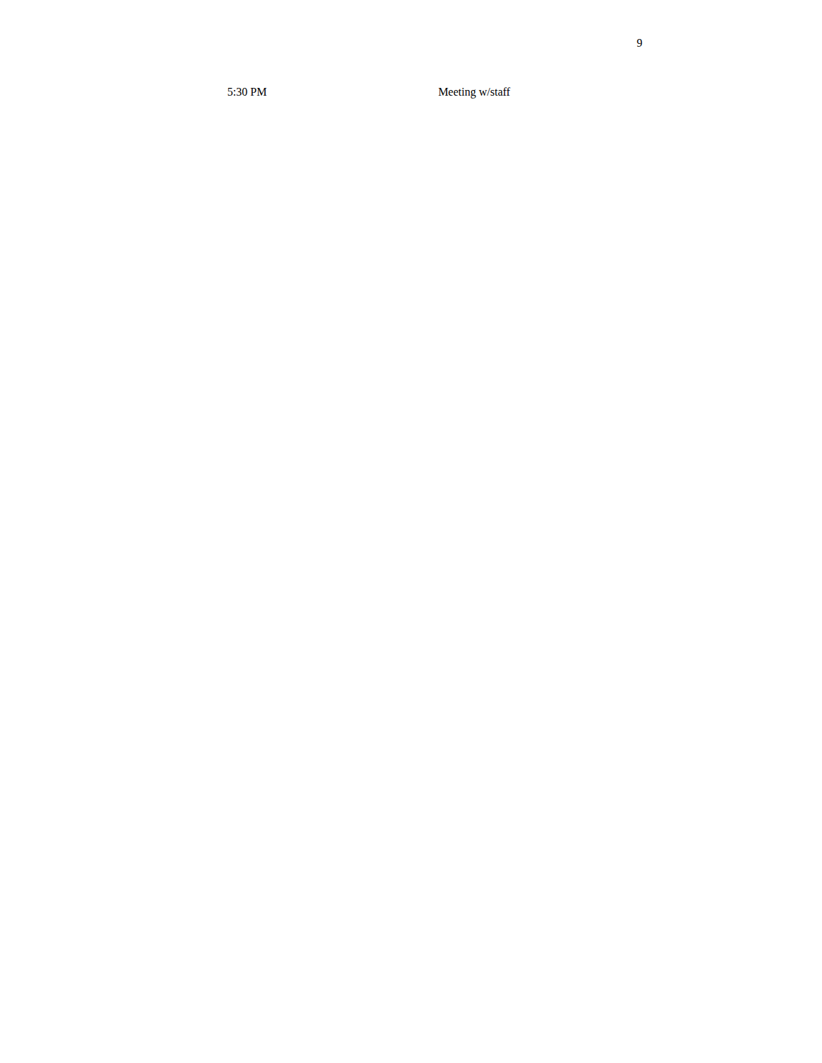9
5:30 PM Meeting w/staff